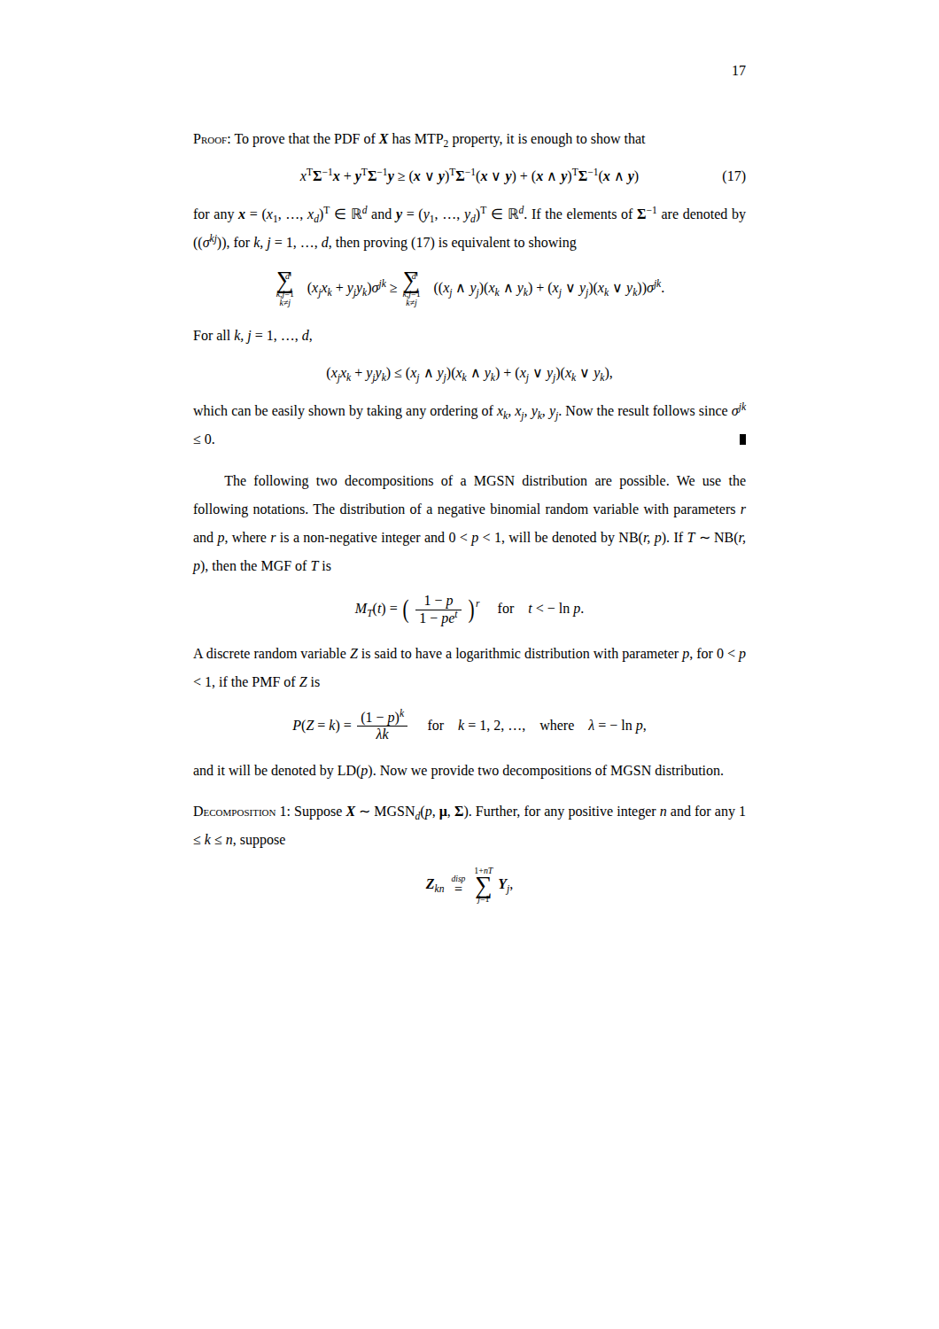17
Proof: To prove that the PDF of X has MTP2 property, it is enough to show that
xTΣ−1x + yTΣ−1y ≥ (x ∨ y)TΣ−1(x ∨ y) + (x ∧ y)TΣ−1(x ∧ y) (17)
for any x = (x1, …, xd)T ∈ ℝd and y = (y1, …, yd)T ∈ ℝd. If the elements of Σ−1 are denoted by ((σkj)), for k, j = 1, …, d, then proving (17) is equivalent to showing
∑ k,j=1 k≠j d (xjxk + yjyk)σjk ≥ ∑ k,j=1 k≠j d ((xj ∧ yj)(xk ∧ yk) + (xj ∨ yj)(xk ∨ yk))σjk.
For all k, j = 1, …, d,
(xjxk + yjyk) ≤ (xj ∧ yj)(xk ∧ yk) + (xj ∨ yj)(xk ∨ yk),
which can be easily shown by taking any ordering of xk, xj, yk, yj. Now the result follows since σjk ≤ 0.
The following two decompositions of a MGSN distribution are possible. We use the following notations. The distribution of a negative binomial random variable with parameters r and p, where r is a non-negative integer and 0 < p < 1, will be denoted by NB(r, p). If T ∼ NB(r, p), then the MGF of T is
MT(t) = ( 1 − p 1 − pet )r for t < − ln p.
A discrete random variable Z is said to have a logarithmic distribution with parameter p, for 0 < p < 1, if the PMF of Z is
P(Z = k) = (1 − p)k λk for k = 1, 2, …, where λ = − ln p,
and it will be denoted by LD(p). Now we provide two decompositions of MGSN distribution.
Decomposition 1: Suppose X ∼ MGSNd(p, μ, Σ). Further, for any positive integer n and for any 1 ≤ k ≤ n, suppose
Zkn disp = 1+nT ∑ j=1 Yj,